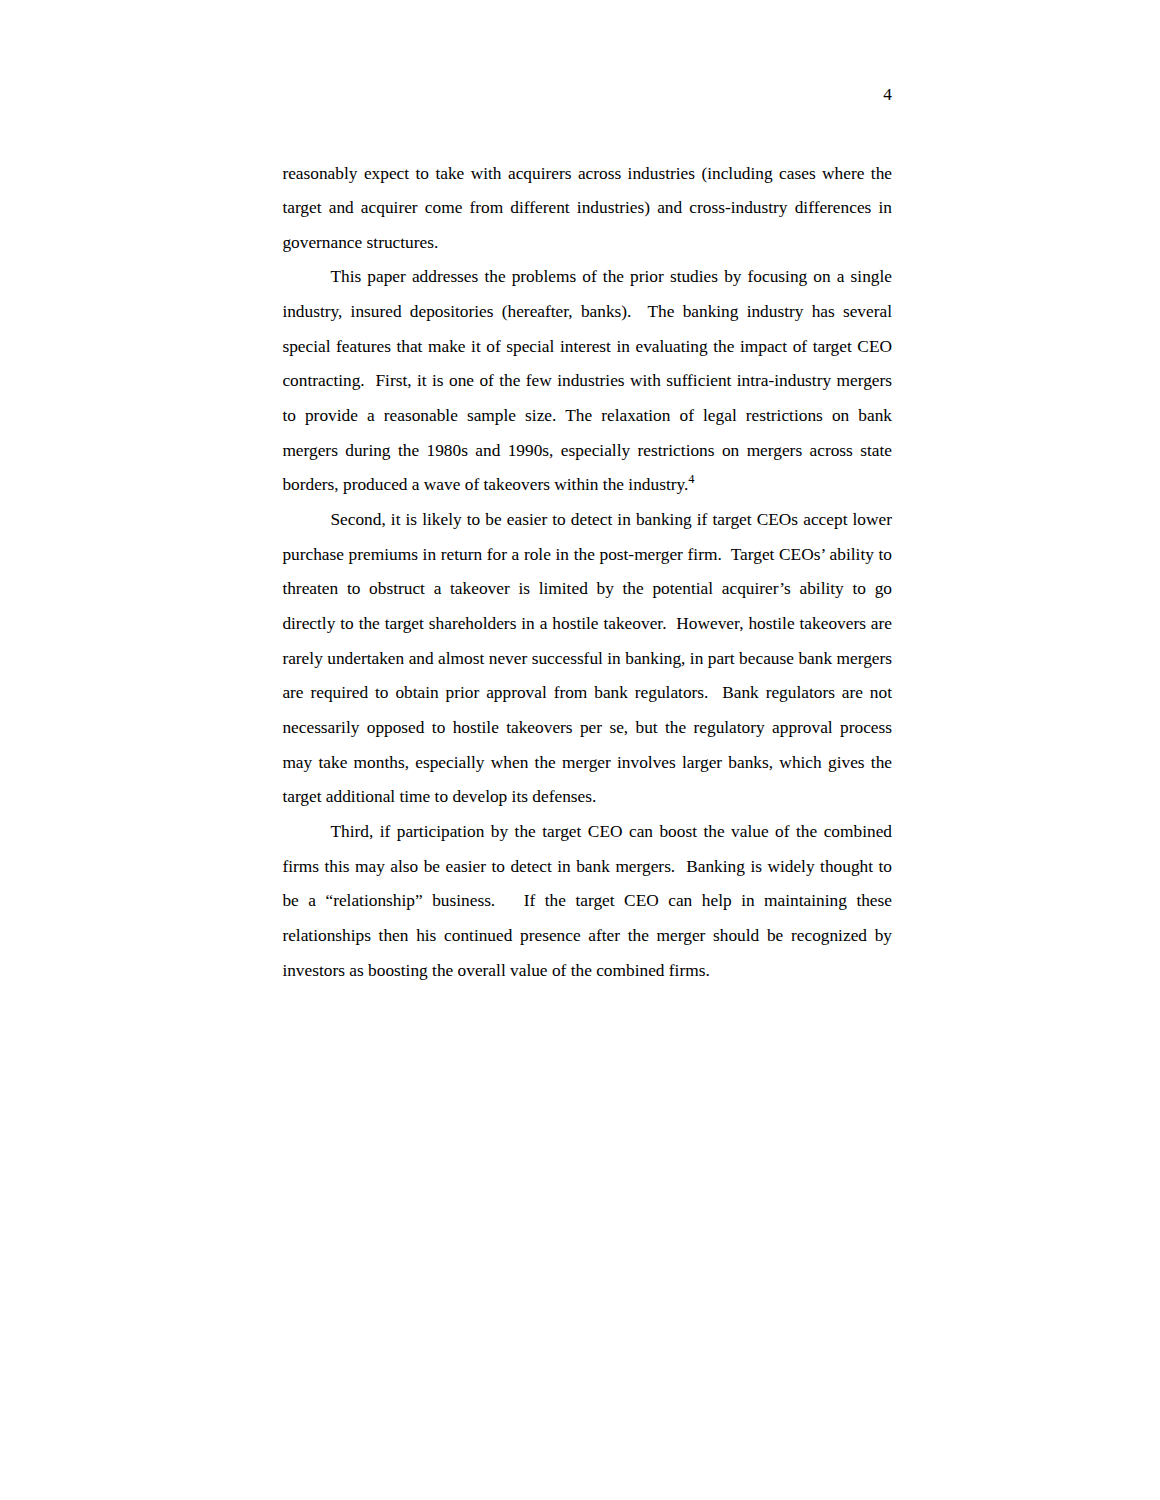4
reasonably expect to take with acquirers across industries (including cases where the target and acquirer come from different industries) and cross-industry differences in governance structures.
This paper addresses the problems of the prior studies by focusing on a single industry, insured depositories (hereafter, banks). The banking industry has several special features that make it of special interest in evaluating the impact of target CEO contracting. First, it is one of the few industries with sufficient intra-industry mergers to provide a reasonable sample size. The relaxation of legal restrictions on bank mergers during the 1980s and 1990s, especially restrictions on mergers across state borders, produced a wave of takeovers within the industry.4
Second, it is likely to be easier to detect in banking if target CEOs accept lower purchase premiums in return for a role in the post-merger firm. Target CEOs’ ability to threaten to obstruct a takeover is limited by the potential acquirer’s ability to go directly to the target shareholders in a hostile takeover. However, hostile takeovers are rarely undertaken and almost never successful in banking, in part because bank mergers are required to obtain prior approval from bank regulators. Bank regulators are not necessarily opposed to hostile takeovers per se, but the regulatory approval process may take months, especially when the merger involves larger banks, which gives the target additional time to develop its defenses.
Third, if participation by the target CEO can boost the value of the combined firms this may also be easier to detect in bank mergers. Banking is widely thought to be a “relationship” business. If the target CEO can help in maintaining these relationships then his continued presence after the merger should be recognized by investors as boosting the overall value of the combined firms.